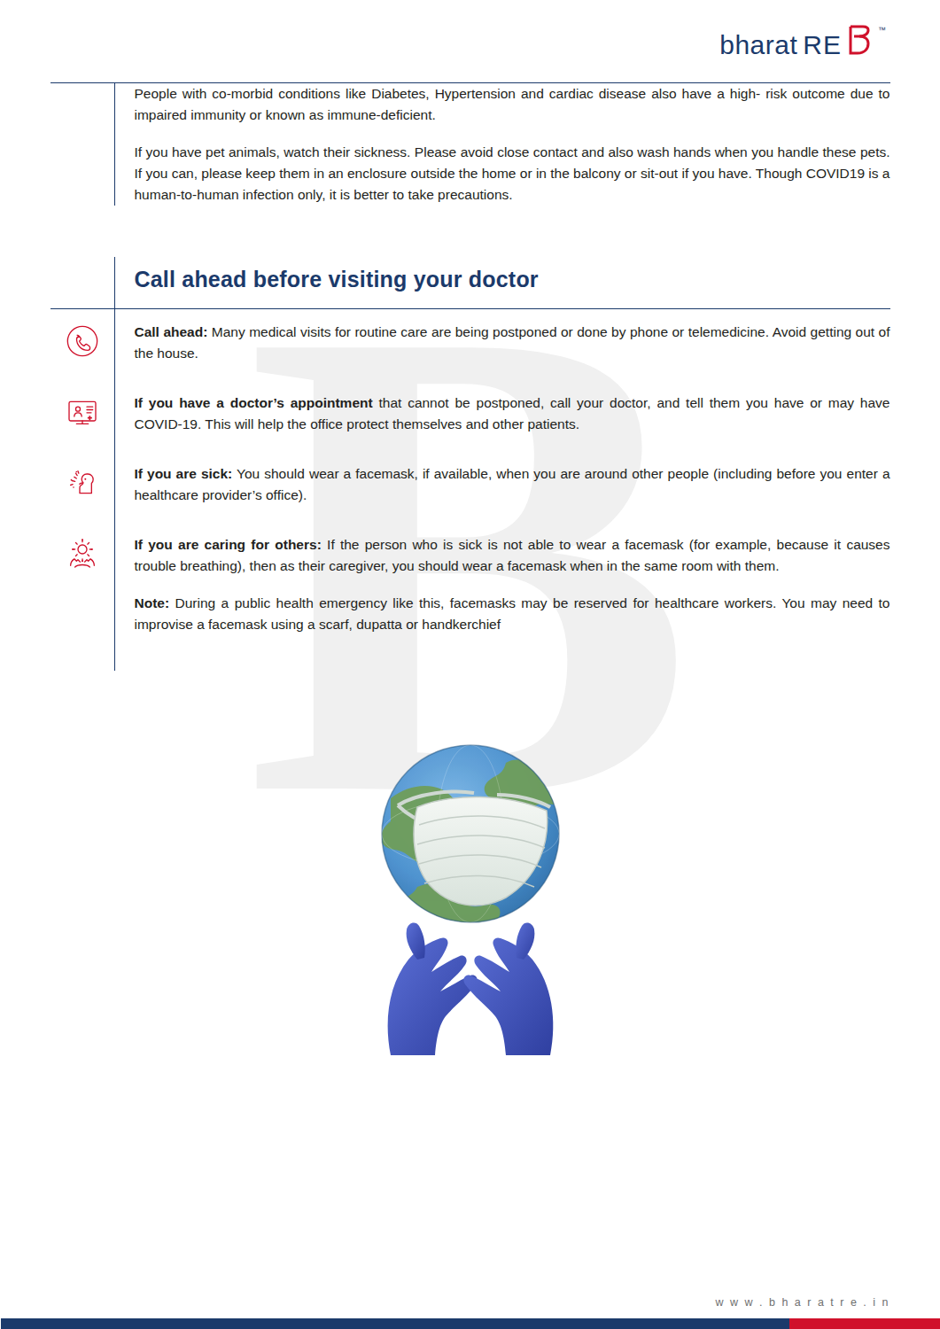B
bharat RE ™
People with co-morbid conditions like Diabetes, Hypertension and cardiac disease also have a high- risk outcome due to impaired immunity or known as immune-deficient.
If you have pet animals, watch their sickness. Please avoid close contact and also wash hands when you handle these pets. If you can, please keep them in an enclosure outside the home or in the balcony or sit-out if you have. Though COVID19 is a human-to-human infection only, it is better to take precautions.
Call ahead before visiting your doctor
Call ahead: Many medical visits for routine care are being postponed or done by phone or telemedicine. Avoid getting out of the house.
If you have a doctor’s appointment that cannot be postponed, call your doctor, and tell them you have or may have COVID-19. This will help the office protect themselves and other patients.
If you are sick: You should wear a facemask, if available, when you are around other people (including before you enter a healthcare provider’s office).
If you are caring for others: If the person who is sick is not able to wear a facemask (for example, because it causes trouble breathing), then as their caregiver, you should wear a facemask when in the same room with them.
Note: During a public health emergency like this, facemasks may be reserved for healthcare workers. You may need to improvise a facemask using a scarf, dupatta or handkerchief
w w w . b h a r a t r e . i n